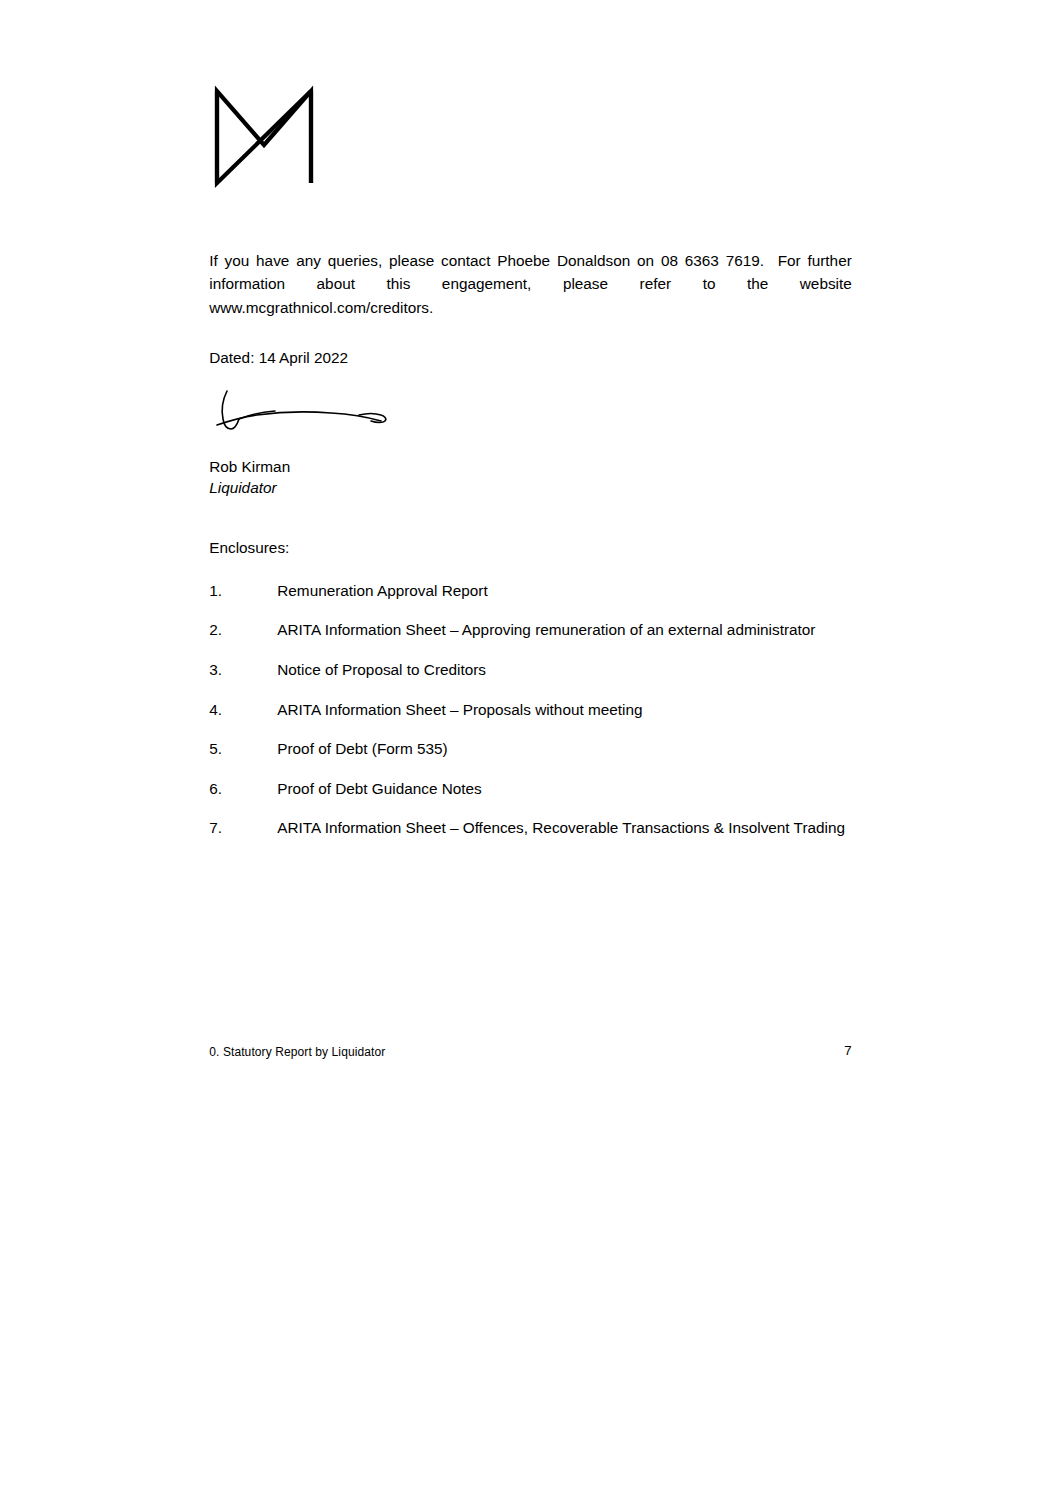If you have any queries, please contact Phoebe Donaldson on 08 6363 7619. For further information about this engagement, please refer to the website www.mcgrathnicol.com/creditors.
Dated: 14 April 2022
Rob Kirman
Liquidator
Enclosures:
1. Remuneration Approval Report
2. ARITA Information Sheet – Approving remuneration of an external administrator
3. Notice of Proposal to Creditors
4. ARITA Information Sheet – Proposals without meeting
5. Proof of Debt (Form 535)
6. Proof of Debt Guidance Notes
7. ARITA Information Sheet – Offences, Recoverable Transactions & Insolvent Trading
0. Statutory Report by Liquidator
7